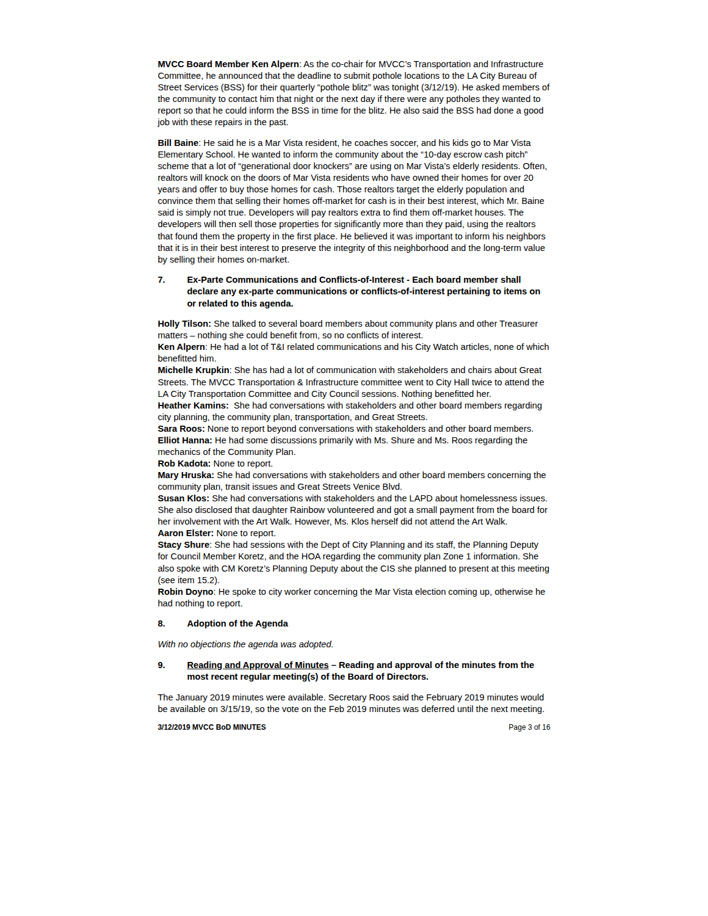MVCC Board Member Ken Alpern: As the co-chair for MVCC’s Transportation and Infrastructure Committee, he announced that the deadline to submit pothole locations to the LA City Bureau of Street Services (BSS) for their quarterly “pothole blitz” was tonight (3/12/19). He asked members of the community to contact him that night or the next day if there were any potholes they wanted to report so that he could inform the BSS in time for the blitz. He also said the BSS had done a good job with these repairs in the past.
Bill Baine: He said he is a Mar Vista resident, he coaches soccer, and his kids go to Mar Vista Elementary School. He wanted to inform the community about the “10-day escrow cash pitch” scheme that a lot of “generational door knockers” are using on Mar Vista’s elderly residents. Often, realtors will knock on the doors of Mar Vista residents who have owned their homes for over 20 years and offer to buy those homes for cash. Those realtors target the elderly population and convince them that selling their homes off-market for cash is in their best interest, which Mr. Baine said is simply not true. Developers will pay realtors extra to find them off-market houses. The developers will then sell those properties for significantly more than they paid, using the realtors that found them the property in the first place. He believed it was important to inform his neighbors that it is in their best interest to preserve the integrity of this neighborhood and the long-term value by selling their homes on-market.
7.
Ex-Parte Communications and Conflicts-of-Interest - Each board member shall declare any ex-parte communications or conflicts-of-interest pertaining to items on or related to this agenda.
Holly Tilson: She talked to several board members about community plans and other Treasurer matters – nothing she could benefit from, so no conflicts of interest.
Ken Alpern: He had a lot of T&I related communications and his City Watch articles, none of which benefitted him.
Michelle Krupkin: She has had a lot of communication with stakeholders and chairs about Great Streets. The MVCC Transportation & Infrastructure committee went to City Hall twice to attend the LA City Transportation Committee and City Council sessions. Nothing benefitted her.
Heather Kamins: She had conversations with stakeholders and other board members regarding city planning, the community plan, transportation, and Great Streets.
Sara Roos: None to report beyond conversations with stakeholders and other board members.
Elliot Hanna: He had some discussions primarily with Ms. Shure and Ms. Roos regarding the mechanics of the Community Plan.
Rob Kadota: None to report.
Mary Hruska: She had conversations with stakeholders and other board members concerning the community plan, transit issues and Great Streets Venice Blvd.
Susan Klos: She had conversations with stakeholders and the LAPD about homelessness issues. She also disclosed that daughter Rainbow volunteered and got a small payment from the board for her involvement with the Art Walk. However, Ms. Klos herself did not attend the Art Walk.
Aaron Elster: None to report.
Stacy Shure: She had sessions with the Dept of City Planning and its staff, the Planning Deputy for Council Member Koretz, and the HOA regarding the community plan Zone 1 information. She also spoke with CM Koretz’s Planning Deputy about the CIS she planned to present at this meeting (see item 15.2).
Robin Doyno: He spoke to city worker concerning the Mar Vista election coming up, otherwise he had nothing to report.
8.
Adoption of the Agenda
With no objections the agenda was adopted.
9.
Reading and Approval of Minutes – Reading and approval of the minutes from the most recent regular meeting(s) of the Board of Directors.
The January 2019 minutes were available. Secretary Roos said the February 2019 minutes would be available on 3/15/19, so the vote on the Feb 2019 minutes was deferred until the next meeting.
3/12/2019 MVCC BoD MINUTES
Page 3 of 16